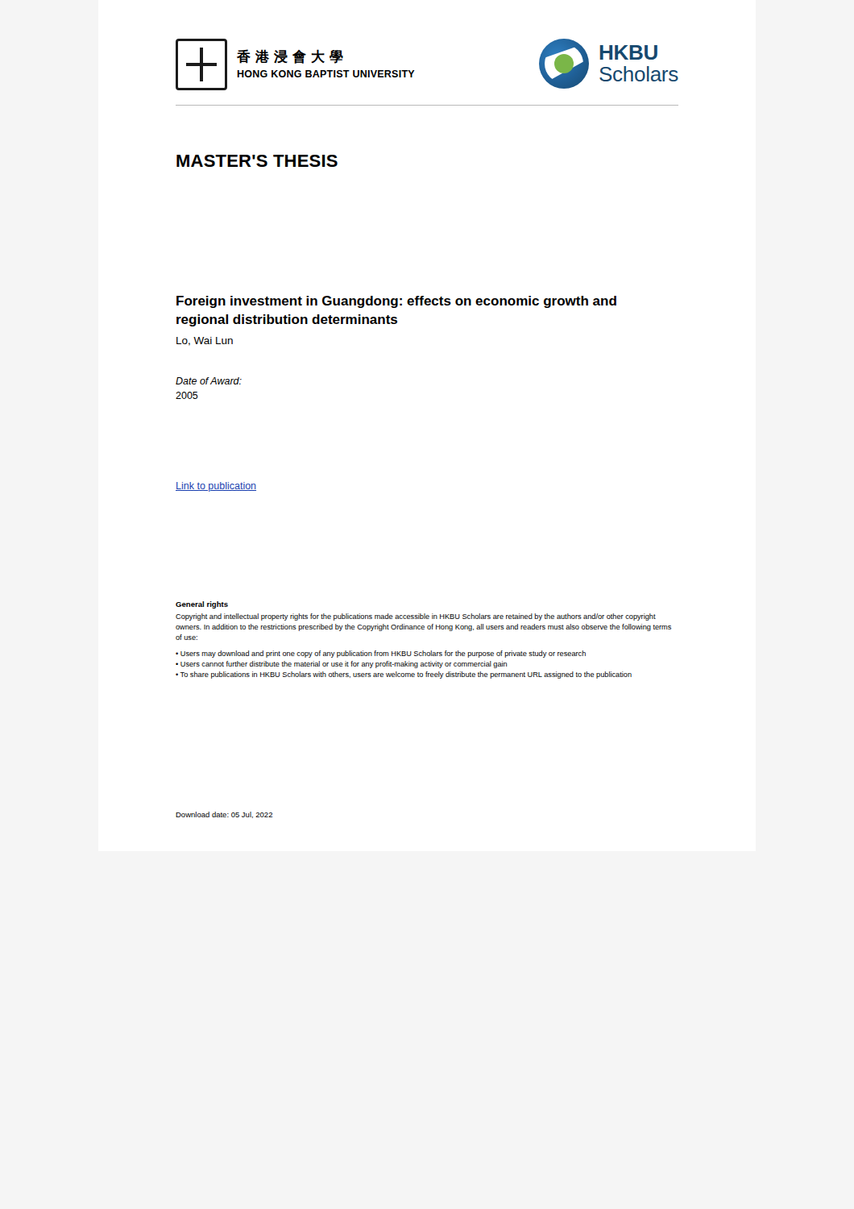香港浸會大學
HONG KONG BAPTIST UNIVERSITY
HKBU
Scholars
MASTER'S THESIS
Foreign investment in Guangdong: effects on economic growth and regional distribution determinants
Lo, Wai Lun
Date of Award:
2005
Link to publication
General rights
Copyright and intellectual property rights for the publications made accessible in HKBU Scholars are retained by the authors and/or other copyright owners. In addition to the restrictions prescribed by the Copyright Ordinance of Hong Kong, all users and readers must also observe the following terms of use:
Users may download and print one copy of any publication from HKBU Scholars for the purpose of private study or research
Users cannot further distribute the material or use it for any profit-making activity or commercial gain
To share publications in HKBU Scholars with others, users are welcome to freely distribute the permanent URL assigned to the publication
Download date: 05 Jul, 2022